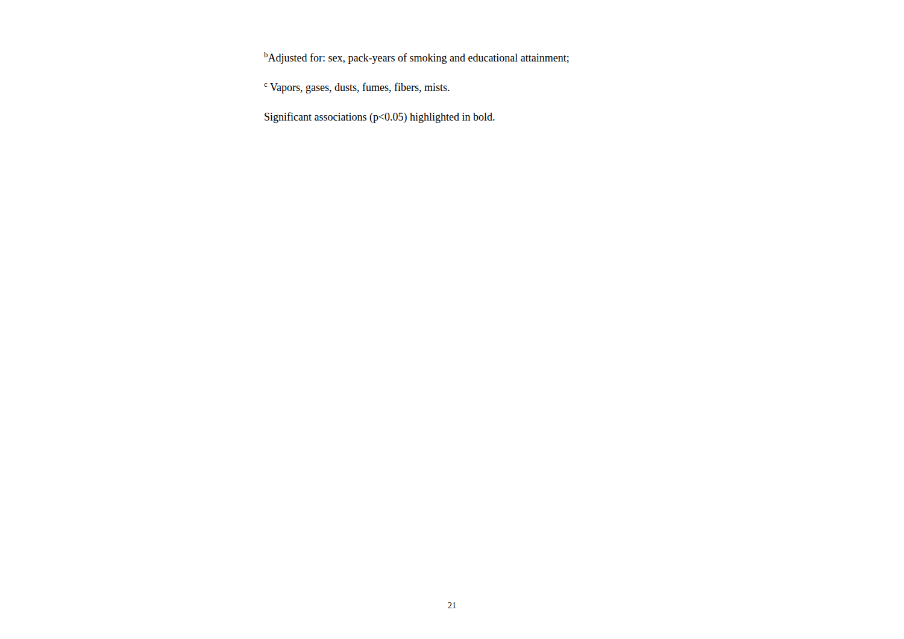bAdjusted for: sex, pack-years of smoking and educational attainment;
c Vapors, gases, dusts, fumes, fibers, mists.
Significant associations (p<0.05) highlighted in bold.
21